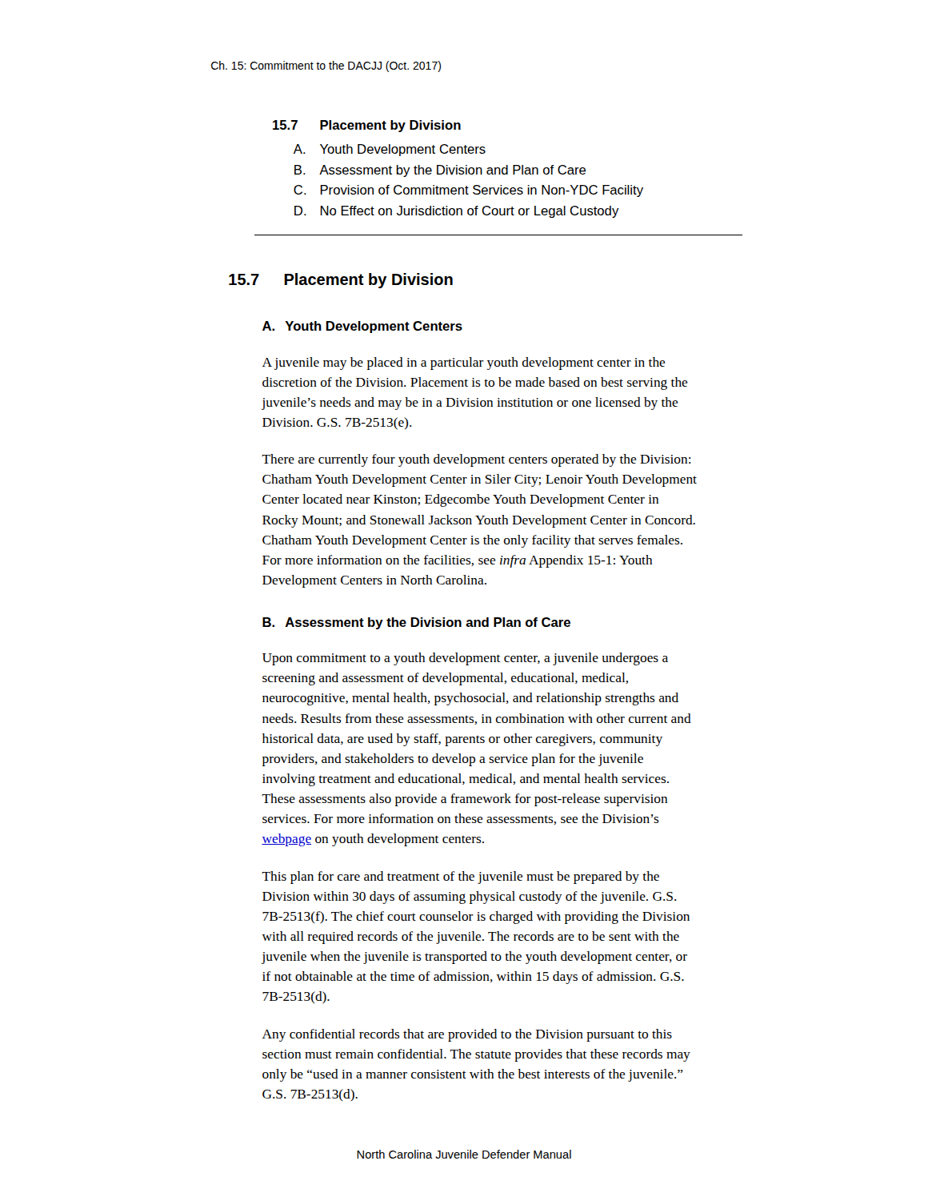Ch. 15: Commitment to the DACJJ (Oct. 2017)
15.7 Placement by Division
A. Youth Development Centers
B. Assessment by the Division and Plan of Care
C. Provision of Commitment Services in Non-YDC Facility
D. No Effect on Jurisdiction of Court or Legal Custody
15.7 Placement by Division
A. Youth Development Centers
A juvenile may be placed in a particular youth development center in the discretion of the Division. Placement is to be made based on best serving the juvenile’s needs and may be in a Division institution or one licensed by the Division. G.S. 7B-2513(e).
There are currently four youth development centers operated by the Division: Chatham Youth Development Center in Siler City; Lenoir Youth Development Center located near Kinston; Edgecombe Youth Development Center in Rocky Mount; and Stonewall Jackson Youth Development Center in Concord. Chatham Youth Development Center is the only facility that serves females. For more information on the facilities, see infra Appendix 15-1: Youth Development Centers in North Carolina.
B. Assessment by the Division and Plan of Care
Upon commitment to a youth development center, a juvenile undergoes a screening and assessment of developmental, educational, medical, neurocognitive, mental health, psychosocial, and relationship strengths and needs. Results from these assessments, in combination with other current and historical data, are used by staff, parents or other caregivers, community providers, and stakeholders to develop a service plan for the juvenile involving treatment and educational, medical, and mental health services. These assessments also provide a framework for post-release supervision services. For more information on these assessments, see the Division’s webpage on youth development centers.
This plan for care and treatment of the juvenile must be prepared by the Division within 30 days of assuming physical custody of the juvenile. G.S. 7B-2513(f). The chief court counselor is charged with providing the Division with all required records of the juvenile. The records are to be sent with the juvenile when the juvenile is transported to the youth development center, or if not obtainable at the time of admission, within 15 days of admission. G.S. 7B-2513(d).
Any confidential records that are provided to the Division pursuant to this section must remain confidential. The statute provides that these records may only be “used in a manner consistent with the best interests of the juvenile.” G.S. 7B-2513(d).
North Carolina Juvenile Defender Manual